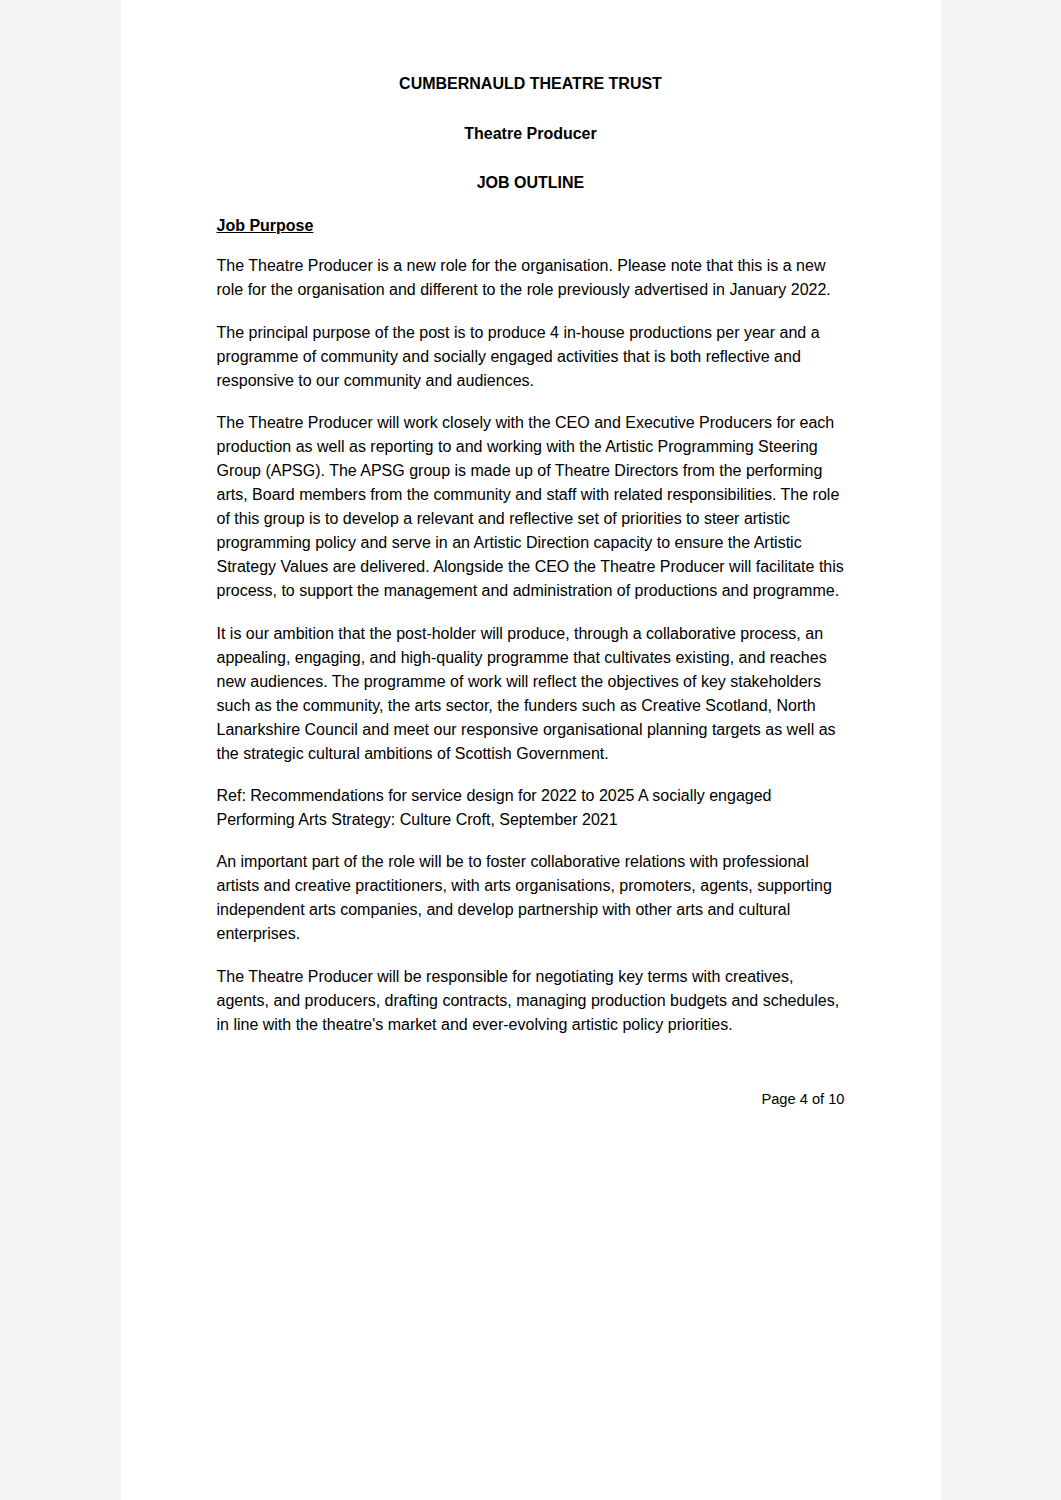CUMBERNAULD THEATRE TRUST
Theatre Producer
JOB OUTLINE
Job Purpose
The Theatre Producer is a new role for the organisation. Please note that this is a new role for the organisation and different to the role previously advertised in January 2022.
The principal purpose of the post is to produce 4 in-house productions per year and a programme of community and socially engaged activities that is both reflective and responsive to our community and audiences.
The Theatre Producer will work closely with the CEO and Executive Producers for each production as well as reporting to and working with the Artistic Programming Steering Group (APSG). The APSG group is made up of Theatre Directors from the performing arts, Board members from the community and staff with related responsibilities. The role of this group is to develop a relevant and reflective set of priorities to steer artistic programming policy and serve in an Artistic Direction capacity to ensure the Artistic Strategy Values are delivered. Alongside the CEO the Theatre Producer will facilitate this process, to support the management and administration of productions and programme.
It is our ambition that the post-holder will produce, through a collaborative process, an appealing, engaging, and high-quality programme that cultivates existing, and reaches new audiences. The programme of work will reflect the objectives of key stakeholders such as the community, the arts sector, the funders such as Creative Scotland, North Lanarkshire Council and meet our responsive organisational planning targets as well as the strategic cultural ambitions of Scottish Government.
Ref: Recommendations for service design for 2022 to 2025 A socially engaged Performing Arts Strategy: Culture Croft, September 2021
An important part of the role will be to foster collaborative relations with professional artists and creative practitioners, with arts organisations, promoters, agents, supporting independent arts companies, and develop partnership with other arts and cultural enterprises.
The Theatre Producer will be responsible for negotiating key terms with creatives, agents, and producers, drafting contracts, managing production budgets and schedules, in line with the theatre's market and ever-evolving artistic policy priorities.
Page 4 of 10